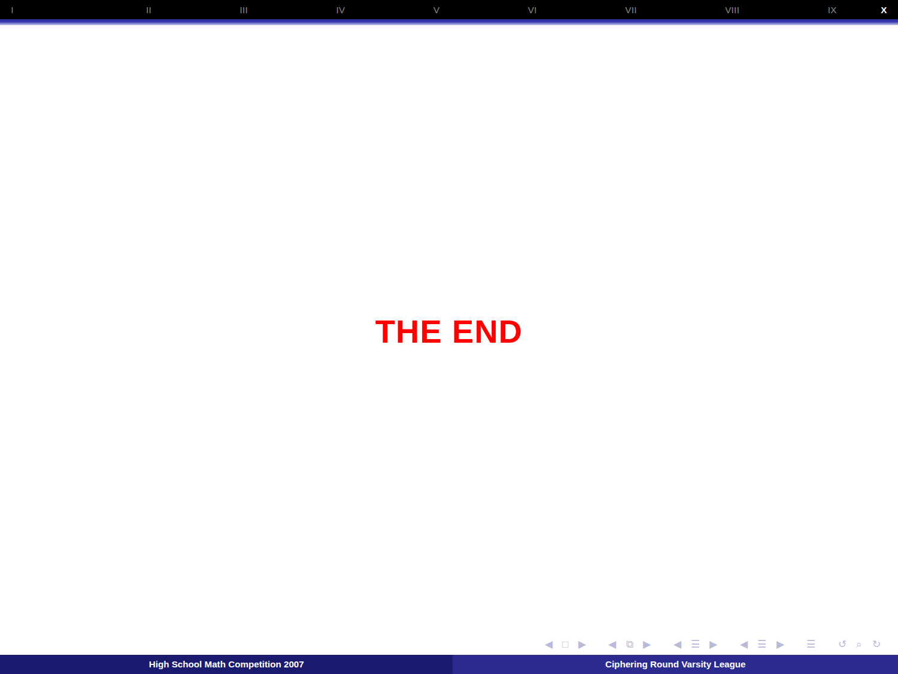I II III IV V VI VII VIII IX X
THE END
◀ □ ▶ ◀ ⧉ ▶ ◀ ☰ ▶ ◀ ☰ ▶ ☰ ↺ ⌕ ↻
High School Math Competition 2007
Ciphering Round Varsity League